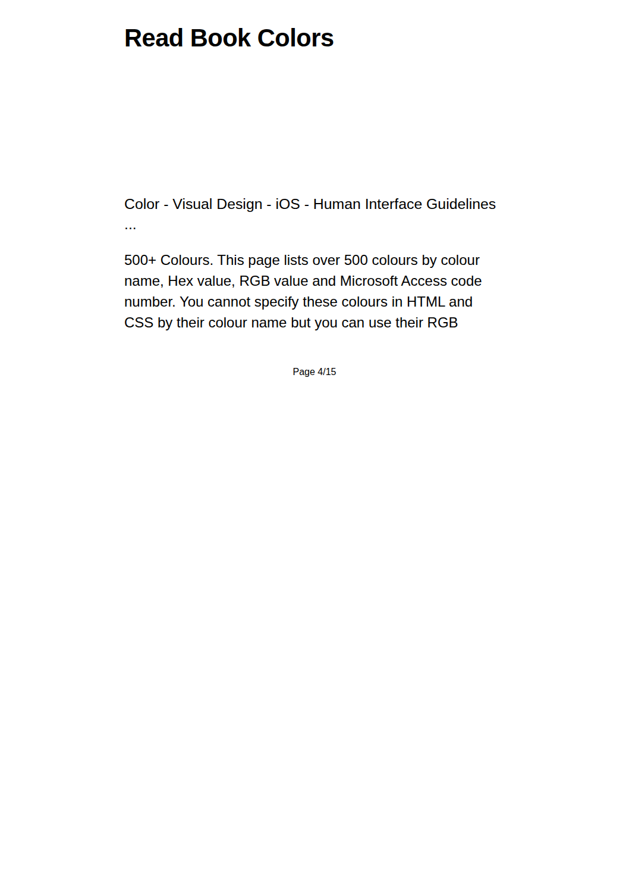Read Book Colors
Color - Visual Design - iOS - Human Interface Guidelines ...
500+ Colours. This page lists over 500 colours by colour name, Hex value, RGB value and Microsoft Access code number. You cannot specify these colours in HTML and CSS by their colour name but you can use their RGB
Page 4/15